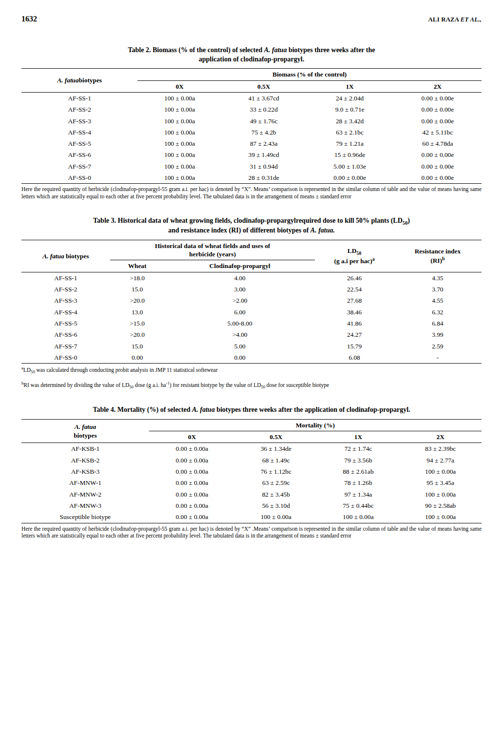1632 ALI RAZA ET AL.,
Table 2. Biomass (% of the control) of selected A. fatua biotypes three weeks after the
application of clodinafop-propargyl.
| A. fatua biotypes | Biomass (% of the control) |
| --- | --- |
| 0X | 0.5X | 1X | 2X |
| AF-SS-1 | 100 ± 0.00a | 41 ± 3.67cd | 24 ± 2.04d | 0.00 ± 0.00e |
| AF-SS-2 | 100 ± 0.00a | 33 ± 0.22d | 9.0 ± 0.71e | 0.00 ± 0.00e |
| AF-SS-3 | 100 ± 0.00a | 49 ± 1.76c | 28 ± 3.42d | 0.00 ± 0.00e |
| AF-SS-4 | 100 ± 0.00a | 75 ± 4.2b | 63 ± 2.1bc | 42 ± 5.11bc |
| AF-SS-5 | 100 ± 0.00a | 87 ± 2.43a | 79 ± 1.21a | 60 ± 4.78da |
| AF-SS-6 | 100 ± 0.00a | 39 ± 1.49cd | 15 ± 0.96de | 0.00 ± 0.00e |
| AF-SS-7 | 100 ± 0.00a | 31 ± 0.94d | 5.00 ± 1.03e | 0.00 ± 0.00e |
| AF-SS-0 | 100 ± 0.00a | 28 ± 0.31de | 0.00 ± 0.00e | 0.00 ± 0.00e |
Here the required quantity of herbicide (clodinafop-propargyl-55 gram a.i. per hac) is denoted by “X”. Means’ comparison is represented in the similar column of table and the value of means having same letters which are statistically equal to each other at five percent probability level. The tabulated data is in the arrangement of means ± standard error
Table 3. Historical data of wheat growing fields, clodinafop-propargylrequired dose to kill 50% plants (LD50)
and resistance index (RI) of different biotypes of A. fatua.
| A. fatua biotypes | Historical data of wheat fields and uses of herbicide (years) | LD 50 (g a.i per hac) a | Resistance index (RI) b |
| --- | --- | --- | --- |
| Wheat | Clodinafop-propargyl |
| AF-SS-1 | >18.0 | 4.00 | 26.46 | 4.35 |
| AF-SS-2 | 15.0 | 3.00 | 22.54 | 3.70 |
| AF-SS-3 | >20.0 | >2.00 | 27.68 | 4.55 |
| AF-SS-4 | 13.0 | 6.00 | 38.46 | 6.32 |
| AF-SS-5 | >15.0 | 5.00-8.00 | 41.86 | 6.84 |
| AF-SS-6 | >20.0 | >4.00 | 24.27 | 3.99 |
| AF-SS-7 | 15.0 | 5.00 | 15.79 | 2.59 |
| AF-SS-0 | 0.00 | 0.00 | 6.08 | - |
aLD50 was calculated through conducting probit analysis in JMP 11 statistical softewear
bRI was determined by dividing the value of LD50 dose (g a.i. ha-1) for resistant biotype by the value of LD50 dose for susceptible biotype
Table 4. Mortality (%) of selected A. fatua biotypes three weeks after the application of clodinafop-propargyl.
| A. fatua biotypes | Mortality (%) |
| --- | --- |
| 0X | 0.5X | 1X | 2X |
| AF-KSB-1 | 0.00 ± 0.00a | 36 ± 1.34de | 72 ± 1.74c | 83 ± 2.39bc |
| AF-KSB-2 | 0.00 ± 0.00a | 68 ± 1.49c | 79 ± 3.56b | 94 ± 2.77a |
| AF-KSB-3 | 0.00 ± 0.00a | 76 ± 1.12bc | 88 ± 2.61ab | 100 ± 0.00a |
| AF-MNW-1 | 0.00 ± 0.00a | 63 ± 2.59c | 78 ± 1.26b | 95 ± 3.45a |
| AF-MNW-2 | 0.00 ± 0.00a | 82 ± 3.45b | 97 ± 1.34a | 100 ± 0.00a |
| AF-MNW-3 | 0.00 ± 0.00a | 56 ± 3.10d | 75 ± 0.44bc | 90 ± 2.58ab |
| Susceptible biotype | 0.00 ± 0.00a | 100 ± 0.00a | 100 ± 0.00a | 100 ± 0.00a |
Here the required quantity of herbicide (clodinafop-propargyl-55 gram a.i. per hac) is denoted by “X” .Means’ comparison is represented in the similar column of table and the value of means having same letters which are statistically equal to each other at five percent probability level. The tabulated data is in the arrangement of means ± standard error